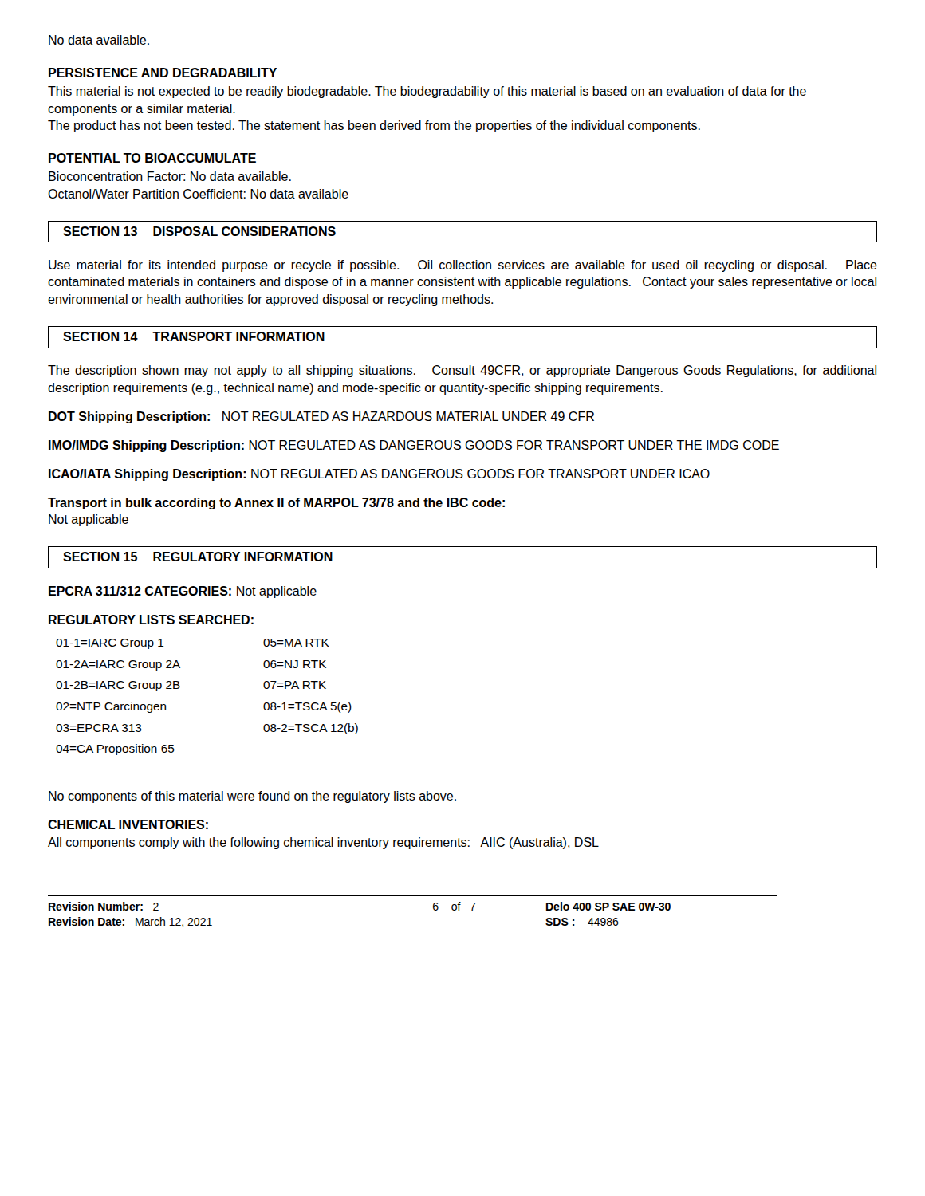No data available.
PERSISTENCE AND DEGRADABILITY
This material is not expected to be readily biodegradable. The biodegradability of this material is based on an evaluation of data for the components or a similar material.
The product has not been tested. The statement has been derived from the properties of the individual components.
POTENTIAL TO BIOACCUMULATE
Bioconcentration Factor: No data available.
Octanol/Water Partition Coefficient: No data available
SECTION 13 DISPOSAL CONSIDERATIONS
Use material for its intended purpose or recycle if possible. Oil collection services are available for used oil recycling or disposal. Place contaminated materials in containers and dispose of in a manner consistent with applicable regulations. Contact your sales representative or local environmental or health authorities for approved disposal or recycling methods.
SECTION 14 TRANSPORT INFORMATION
The description shown may not apply to all shipping situations. Consult 49CFR, or appropriate Dangerous Goods Regulations, for additional description requirements (e.g., technical name) and mode-specific or quantity-specific shipping requirements.
DOT Shipping Description: NOT REGULATED AS HAZARDOUS MATERIAL UNDER 49 CFR
IMO/IMDG Shipping Description: NOT REGULATED AS DANGEROUS GOODS FOR TRANSPORT UNDER THE IMDG CODE
ICAO/IATA Shipping Description: NOT REGULATED AS DANGEROUS GOODS FOR TRANSPORT UNDER ICAO
Transport in bulk according to Annex II of MARPOL 73/78 and the IBC code:
Not applicable
SECTION 15 REGULATORY INFORMATION
EPCRA 311/312 CATEGORIES: Not applicable
REGULATORY LISTS SEARCHED:
| 01-1=IARC Group 1 | 05=MA RTK |
| 01-2A=IARC Group 2A | 06=NJ RTK |
| 01-2B=IARC Group 2B | 07=PA RTK |
| 02=NTP Carcinogen | 08-1=TSCA 5(e) |
| 03=EPCRA 313 | 08-2=TSCA 12(b) |
| 04=CA Proposition 65 | |
No components of this material were found on the regulatory lists above.
CHEMICAL INVENTORIES:
All components comply with the following chemical inventory requirements: AIIC (Australia), DSL
| Revision Number: 2 | 6 of 7 | Delo 400 SP SAE 0W-30 |
| Revision Date: March 12, 2021 | | SDS : 44986 |